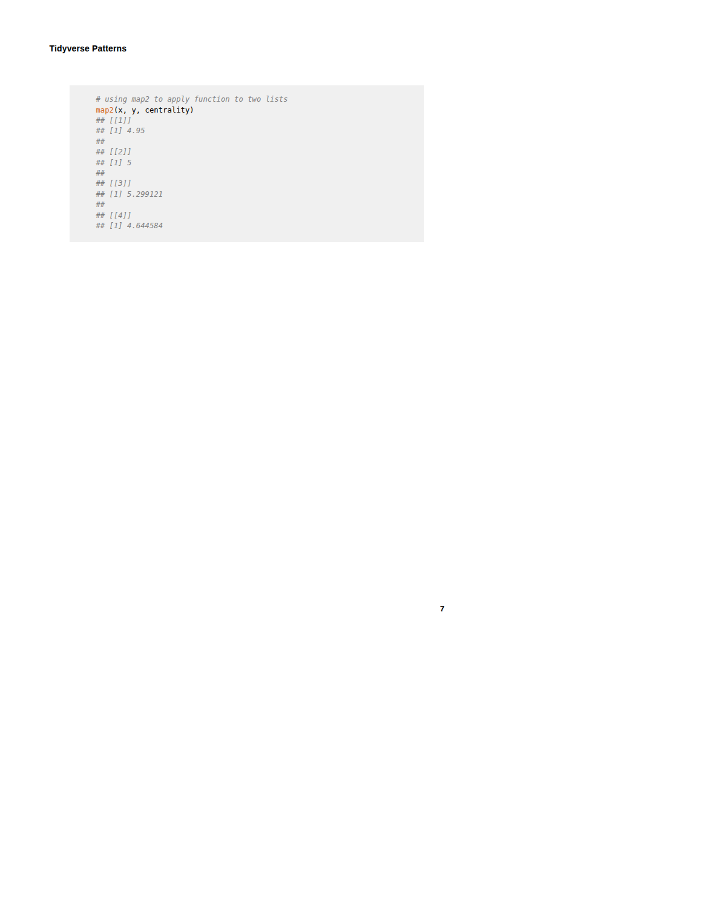Tidyverse Patterns
# using map2 to apply function to two lists
map2(x, y, centrality)
## [[1]]
## [1] 4.95
##
## [[2]]
## [1] 5
##
## [[3]]
## [1] 5.299121
##
## [[4]]
## [1] 4.644584
7